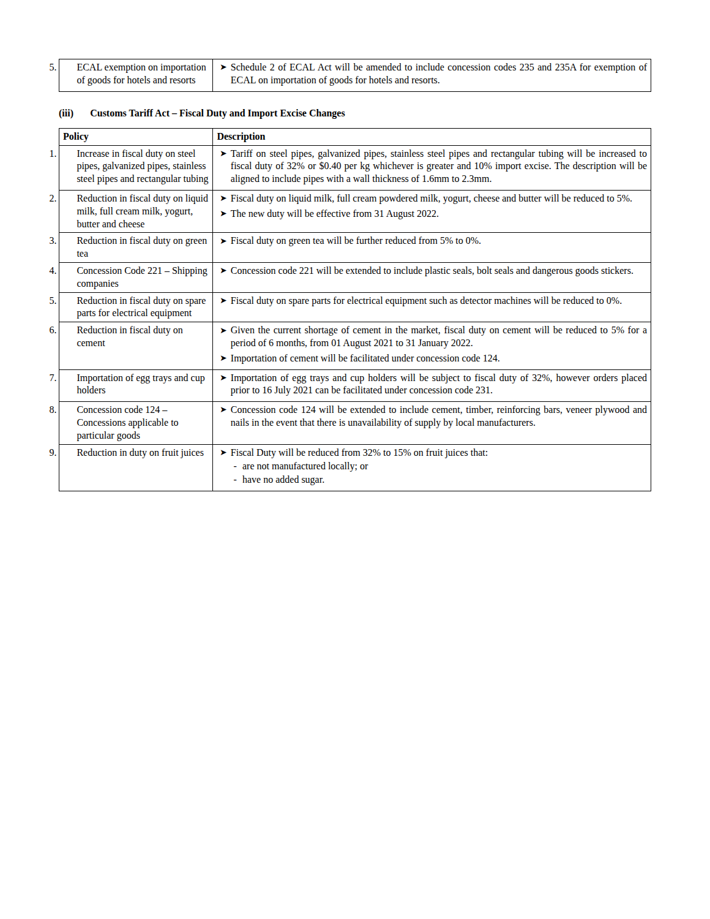| 5. ECAL exemption on importation of goods for hotels and resorts | Schedule 2 of ECAL Act will be amended to include concession codes 235 and 235A for exemption of ECAL on importation of goods for hotels and resorts. |
(iii) Customs Tariff Act – Fiscal Duty and Import Excise Changes
| Policy | Description |
| --- | --- |
| 1. Increase in fiscal duty on steel pipes, galvanized pipes, stainless steel pipes and rectangular tubing | Tariff on steel pipes, galvanized pipes, stainless steel pipes and rectangular tubing will be increased to fiscal duty of 32% or $0.40 per kg whichever is greater and 10% import excise. The description will be aligned to include pipes with a wall thickness of 1.6mm to 2.3mm. |
| 2. Reduction in fiscal duty on liquid milk, full cream milk, yogurt, butter and cheese | Fiscal duty on liquid milk, full cream powdered milk, yogurt, cheese and butter will be reduced to 5%. The new duty will be effective from 31 August 2022. |
| 3. Reduction in fiscal duty on green tea | Fiscal duty on green tea will be further reduced from 5% to 0%. |
| 4. Concession Code 221 – Shipping companies | Concession code 221 will be extended to include plastic seals, bolt seals and dangerous goods stickers. |
| 5. Reduction in fiscal duty on spare parts for electrical equipment | Fiscal duty on spare parts for electrical equipment such as detector machines will be reduced to 0%. |
| 6. Reduction in fiscal duty on cement | Given the current shortage of cement in the market, fiscal duty on cement will be reduced to 5% for a period of 6 months, from 01 August 2021 to 31 January 2022. Importation of cement will be facilitated under concession code 124. |
| 7. Importation of egg trays and cup holders | Importation of egg trays and cup holders will be subject to fiscal duty of 32%, however orders placed prior to 16 July 2021 can be facilitated under concession code 231. |
| 8. Concession code 124 – Concessions applicable to particular goods | Concession code 124 will be extended to include cement, timber, reinforcing bars, veneer plywood and nails in the event that there is unavailability of supply by local manufacturers. |
| 9. Reduction in duty on fruit juices | Fiscal Duty will be reduced from 32% to 15% on fruit juices that: are not manufactured locally; or have no added sugar. |